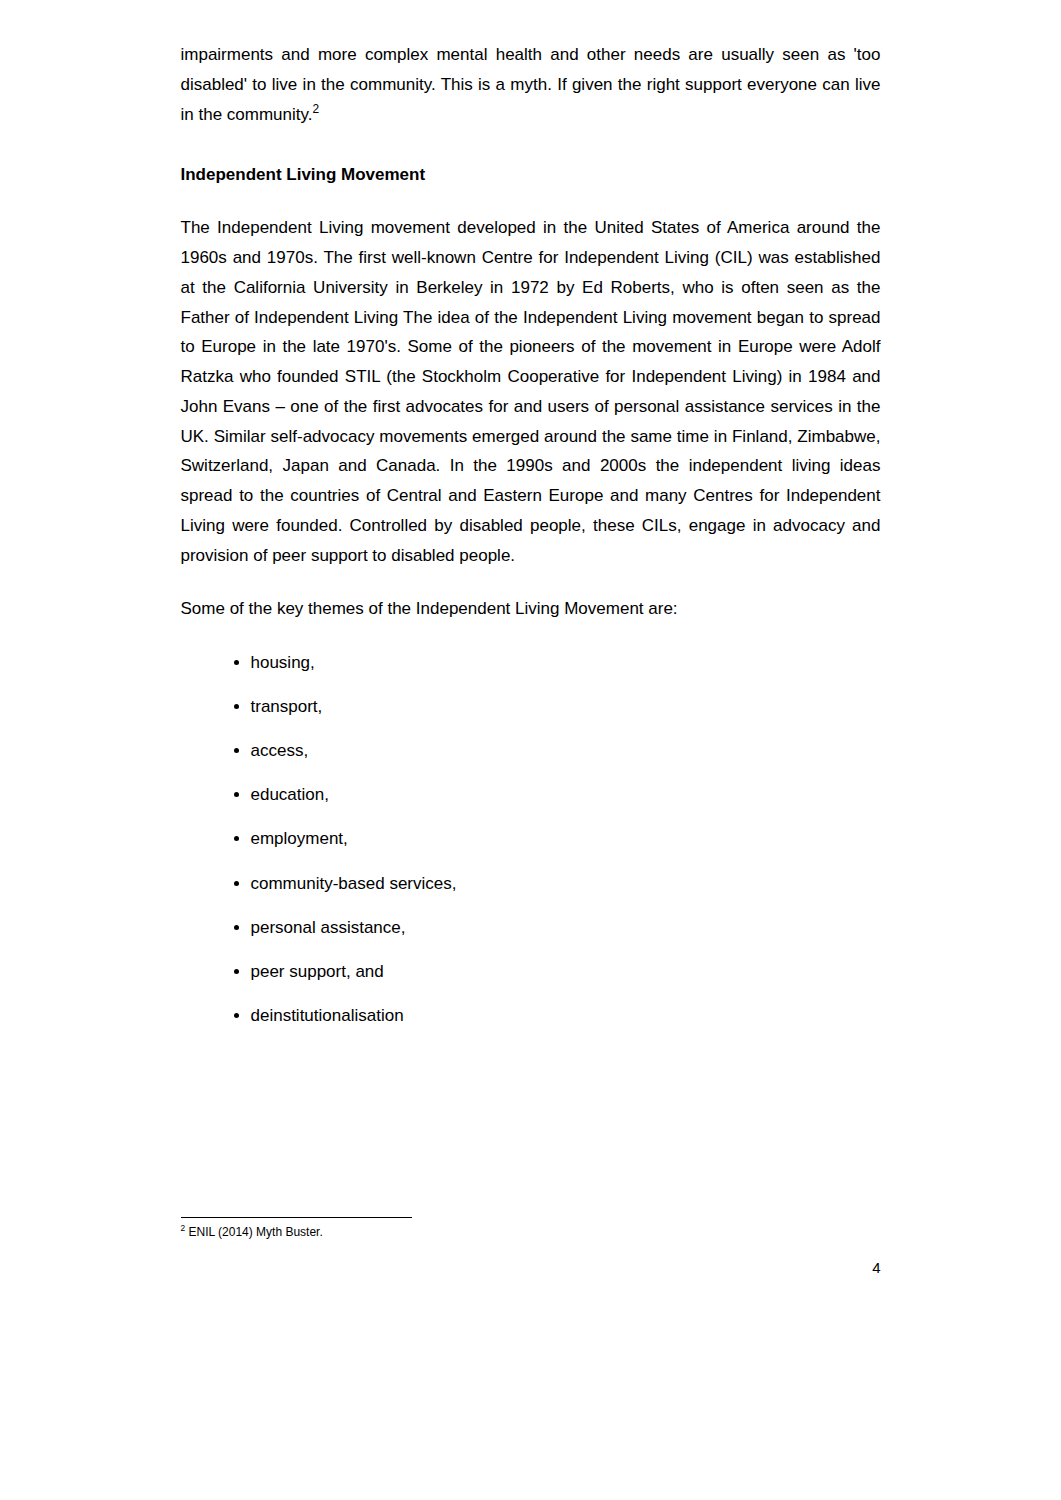impairments and more complex mental health and other needs are usually seen as 'too disabled' to live in the community. This is a myth. If given the right support everyone can live in the community.2
Independent Living Movement
The Independent Living movement developed in the United States of America around the 1960s and 1970s. The first well-known Centre for Independent Living (CIL) was established at the California University in Berkeley in 1972 by Ed Roberts, who is often seen as the Father of Independent Living The idea of the Independent Living movement began to spread to Europe in the late 1970's. Some of the pioneers of the movement in Europe were Adolf Ratzka who founded STIL (the Stockholm Cooperative for Independent Living) in 1984 and John Evans – one of the first advocates for and users of personal assistance services in the UK. Similar self-advocacy movements emerged around the same time in Finland, Zimbabwe, Switzerland, Japan and Canada. In the 1990s and 2000s the independent living ideas spread to the countries of Central and Eastern Europe and many Centres for Independent Living were founded. Controlled by disabled people, these CILs, engage in advocacy and provision of peer support to disabled people.
Some of the key themes of the Independent Living Movement are:
housing,
transport,
access,
education,
employment,
community-based services,
personal assistance,
peer support, and
deinstitutionalisation
2 ENIL (2014) Myth Buster.
4